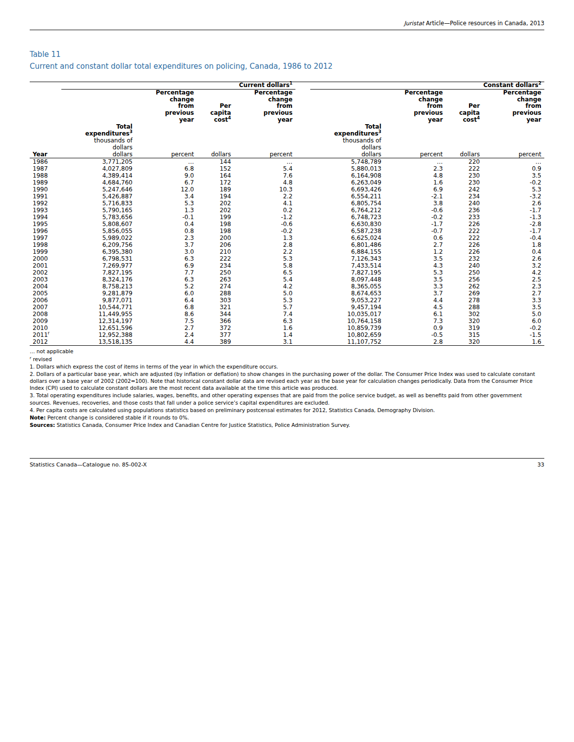Juristat Article—Police resources in Canada, 2013
Table 11
Current and constant dollar total expenditures on policing, Canada, 1986 to 2012
| | Current dollars 1 | | Constant dollars 2 |
| --- | --- | --- | --- |
| | | Percentage change from previous year | Per capita cost 4 | Percentage change from previous year | | | Percentage change from previous year | Per capita cost 4 | Percentage change from previous year |
| | Total expenditures 3 | | | | | Total expenditures 3 | | | |
| | thousands of dollars | | | | | thousands of dollars | | | |
| Year | dollars | percent | dollars | percent | | dollars | percent | dollars | percent |
| 1986 | 3,771,205 | … | 144 | … | | 5,748,789 | … | 220 | … |
| 1987 | 4,027,809 | 6.8 | 152 | 5.4 | | 5,880,013 | 2.3 | 222 | 0.9 |
| 1988 | 4,389,414 | 9.0 | 164 | 7.6 | | 6,164,908 | 4.8 | 230 | 3.5 |
| 1989 | 4,684,760 | 6.7 | 172 | 4.8 | | 6,263,049 | 1.6 | 230 | -0.2 |
| 1990 | 5,247,646 | 12.0 | 189 | 10.3 | | 6,693,426 | 6.9 | 242 | 5.3 |
| 1991 | 5,426,887 | 3.4 | 194 | 2.2 | | 6,554,211 | -2.1 | 234 | -3.2 |
| 1992 | 5,716,833 | 5.3 | 202 | 4.1 | | 6,805,754 | 3.8 | 240 | 2.6 |
| 1993 | 5,790,165 | 1.3 | 202 | 0.2 | | 6,764,212 | -0.6 | 236 | -1.7 |
| 1994 | 5,783,656 | -0.1 | 199 | -1.2 | | 6,748,723 | -0.2 | 233 | -1.3 |
| 1995 | 5,808,607 | 0.4 | 198 | -0.6 | | 6,630,830 | -1.7 | 226 | -2.8 |
| 1996 | 5,856,055 | 0.8 | 198 | -0.2 | | 6,587,238 | -0.7 | 222 | -1.7 |
| 1997 | 5,989,022 | 2.3 | 200 | 1.3 | | 6,625,024 | 0.6 | 222 | -0.4 |
| 1998 | 6,209,756 | 3.7 | 206 | 2.8 | | 6,801,486 | 2.7 | 226 | 1.8 |
| 1999 | 6,395,380 | 3.0 | 210 | 2.2 | | 6,884,155 | 1.2 | 226 | 0.4 |
| 2000 | 6,798,531 | 6.3 | 222 | 5.3 | | 7,126,343 | 3.5 | 232 | 2.6 |
| 2001 | 7,269,977 | 6.9 | 234 | 5.8 | | 7,433,514 | 4.3 | 240 | 3.2 |
| 2002 | 7,827,195 | 7.7 | 250 | 6.5 | | 7,827,195 | 5.3 | 250 | 4.2 |
| 2003 | 8,324,176 | 6.3 | 263 | 5.4 | | 8,097,448 | 3.5 | 256 | 2.5 |
| 2004 | 8,758,213 | 5.2 | 274 | 4.2 | | 8,365,055 | 3.3 | 262 | 2.3 |
| 2005 | 9,281,879 | 6.0 | 288 | 5.0 | | 8,674,653 | 3.7 | 269 | 2.7 |
| 2006 | 9,877,071 | 6.4 | 303 | 5.3 | | 9,053,227 | 4.4 | 278 | 3.3 |
| 2007 | 10,544,771 | 6.8 | 321 | 5.7 | | 9,457,194 | 4.5 | 288 | 3.5 |
| 2008 | 11,449,955 | 8.6 | 344 | 7.4 | | 10,035,017 | 6.1 | 302 | 5.0 |
| 2009 | 12,314,197 | 7.5 | 366 | 6.3 | | 10,764,158 | 7.3 | 320 | 6.0 |
| 2010 | 12,651,596 | 2.7 | 372 | 1.6 | | 10,859,739 | 0.9 | 319 | -0.2 |
| 2011 r | 12,952,388 | 2.4 | 377 | 1.4 | | 10,802,659 | -0.5 | 315 | -1.5 |
| 2012 | 13,518,135 | 4.4 | 389 | 3.1 | | 11,107,752 | 2.8 | 320 | 1.6 |
… not applicable
r revised
1. Dollars which express the cost of items in terms of the year in which the expenditure occurs.
2. Dollars of a particular base year, which are adjusted (by inflation or deflation) to show changes in the purchasing power of the dollar. The Consumer Price Index was used to calculate constant dollars over a base year of 2002 (2002=100). Note that historical constant dollar data are revised each year as the base year for calculation changes periodically. Data from the Consumer Price Index (CPI) used to calculate constant dollars are the most recent data available at the time this article was produced.
3. Total operating expenditures include salaries, wages, benefits, and other operating expenses that are paid from the police service budget, as well as benefits paid from other government sources. Revenues, recoveries, and those costs that fall under a police service’s capital expenditures are excluded.
4. Per capita costs are calculated using populations statistics based on preliminary postcensal estimates for 2012, Statistics Canada, Demography Division.
Note: Percent change is considered stable if it rounds to 0%.
Sources: Statistics Canada, Consumer Price Index and Canadian Centre for Justice Statistics, Police Administration Survey.
Statistics Canada—Catalogue no. 85-002-X 33